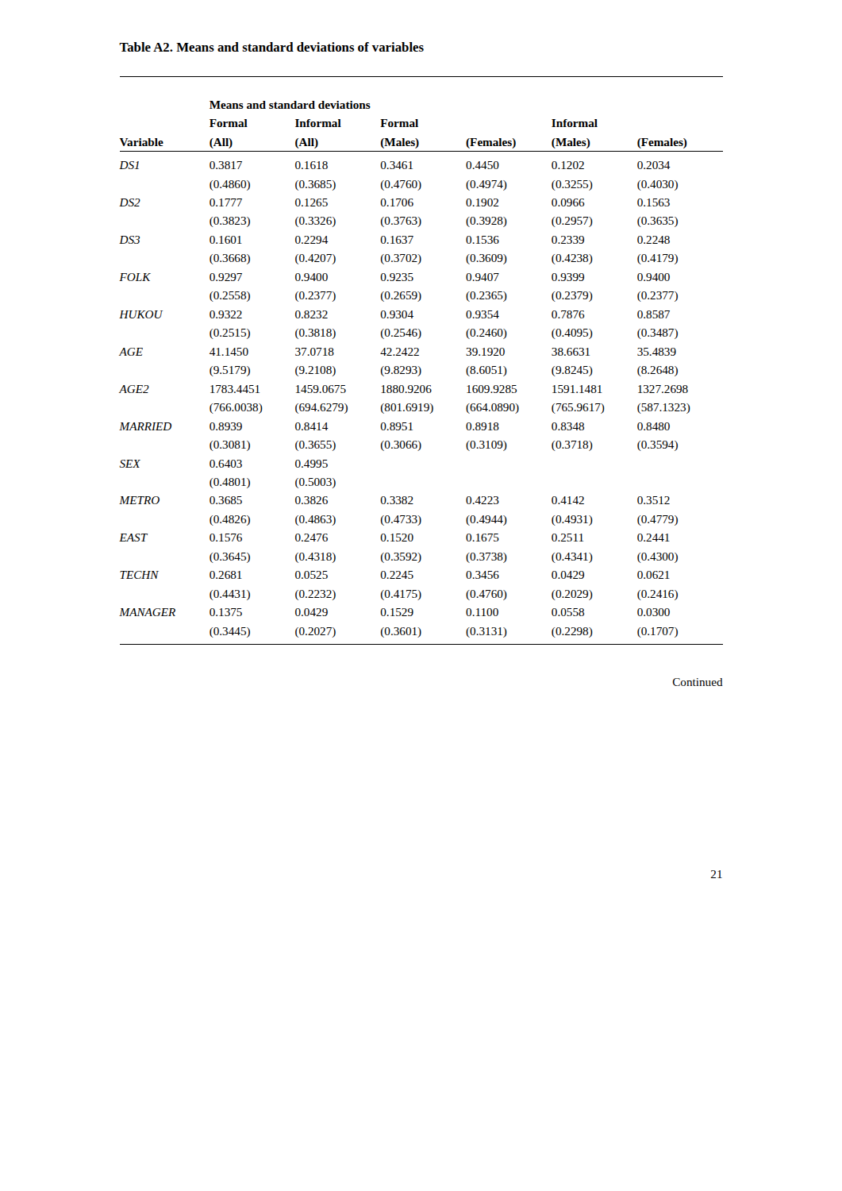Table A2. Means and standard deviations of variables
| | Means and standard deviations |
| --- | --- |
| | Formal | Informal | Formal | Informal |
| Variable | (All) | (All) | (Males) | (Females) | (Males) | (Females) |
| DS1 | 0.3817 | 0.1618 | 0.3461 | 0.4450 | 0.1202 | 0.2034 |
| | (0.4860) | (0.3685) | (0.4760) | (0.4974) | (0.3255) | (0.4030) |
| DS2 | 0.1777 | 0.1265 | 0.1706 | 0.1902 | 0.0966 | 0.1563 |
| | (0.3823) | (0.3326) | (0.3763) | (0.3928) | (0.2957) | (0.3635) |
| DS3 | 0.1601 | 0.2294 | 0.1637 | 0.1536 | 0.2339 | 0.2248 |
| | (0.3668) | (0.4207) | (0.3702) | (0.3609) | (0.4238) | (0.4179) |
| FOLK | 0.9297 | 0.9400 | 0.9235 | 0.9407 | 0.9399 | 0.9400 |
| | (0.2558) | (0.2377) | (0.2659) | (0.2365) | (0.2379) | (0.2377) |
| HUKOU | 0.9322 | 0.8232 | 0.9304 | 0.9354 | 0.7876 | 0.8587 |
| | (0.2515) | (0.3818) | (0.2546) | (0.2460) | (0.4095) | (0.3487) |
| AGE | 41.1450 | 37.0718 | 42.2422 | 39.1920 | 38.6631 | 35.4839 |
| | (9.5179) | (9.2108) | (9.8293) | (8.6051) | (9.8245) | (8.2648) |
| AGE2 | 1783.4451 | 1459.0675 | 1880.9206 | 1609.9285 | 1591.1481 | 1327.2698 |
| | (766.0038) | (694.6279) | (801.6919) | (664.0890) | (765.9617) | (587.1323) |
| MARRIED | 0.8939 | 0.8414 | 0.8951 | 0.8918 | 0.8348 | 0.8480 |
| | (0.3081) | (0.3655) | (0.3066) | (0.3109) | (0.3718) | (0.3594) |
| SEX | 0.6403 | 0.4995 | | | | |
| | (0.4801) | (0.5003) | | | | |
| METRO | 0.3685 | 0.3826 | 0.3382 | 0.4223 | 0.4142 | 0.3512 |
| | (0.4826) | (0.4863) | (0.4733) | (0.4944) | (0.4931) | (0.4779) |
| EAST | 0.1576 | 0.2476 | 0.1520 | 0.1675 | 0.2511 | 0.2441 |
| | (0.3645) | (0.4318) | (0.3592) | (0.3738) | (0.4341) | (0.4300) |
| TECHN | 0.2681 | 0.0525 | 0.2245 | 0.3456 | 0.0429 | 0.0621 |
| | (0.4431) | (0.2232) | (0.4175) | (0.4760) | (0.2029) | (0.2416) |
| MANAGER | 0.1375 | 0.0429 | 0.1529 | 0.1100 | 0.0558 | 0.0300 |
| | (0.3445) | (0.2027) | (0.3601) | (0.3131) | (0.2298) | (0.1707) |
Continued
21